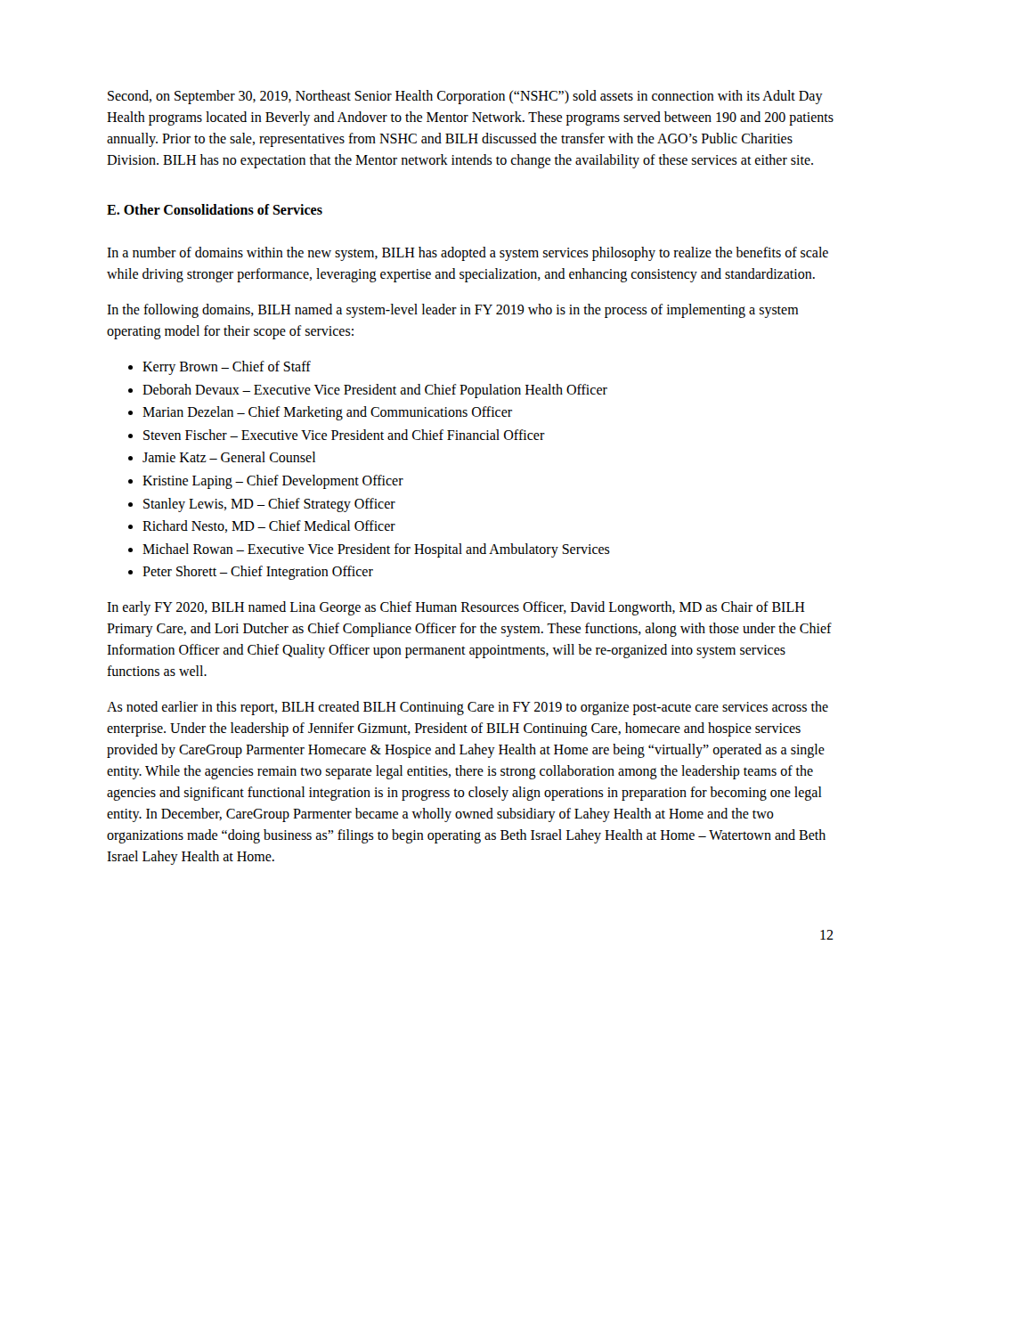Second, on September 30, 2019, Northeast Senior Health Corporation (“NSHC”) sold assets in connection with its Adult Day Health programs located in Beverly and Andover to the Mentor Network. These programs served between 190 and 200 patients annually. Prior to the sale, representatives from NSHC and BILH discussed the transfer with the AGO’s Public Charities Division. BILH has no expectation that the Mentor network intends to change the availability of these services at either site.
E. Other Consolidations of Services
In a number of domains within the new system, BILH has adopted a system services philosophy to realize the benefits of scale while driving stronger performance, leveraging expertise and specialization, and enhancing consistency and standardization.
In the following domains, BILH named a system-level leader in FY 2019 who is in the process of implementing a system operating model for their scope of services:
Kerry Brown – Chief of Staff
Deborah Devaux – Executive Vice President and Chief Population Health Officer
Marian Dezelan – Chief Marketing and Communications Officer
Steven Fischer – Executive Vice President and Chief Financial Officer
Jamie Katz – General Counsel
Kristine Laping – Chief Development Officer
Stanley Lewis, MD – Chief Strategy Officer
Richard Nesto, MD – Chief Medical Officer
Michael Rowan – Executive Vice President for Hospital and Ambulatory Services
Peter Shorett – Chief Integration Officer
In early FY 2020, BILH named Lina George as Chief Human Resources Officer, David Longworth, MD as Chair of BILH Primary Care, and Lori Dutcher as Chief Compliance Officer for the system. These functions, along with those under the Chief Information Officer and Chief Quality Officer upon permanent appointments, will be re-organized into system services functions as well.
As noted earlier in this report, BILH created BILH Continuing Care in FY 2019 to organize post-acute care services across the enterprise. Under the leadership of Jennifer Gizmunt, President of BILH Continuing Care, homecare and hospice services provided by CareGroup Parmenter Homecare & Hospice and Lahey Health at Home are being “virtually” operated as a single entity. While the agencies remain two separate legal entities, there is strong collaboration among the leadership teams of the agencies and significant functional integration is in progress to closely align operations in preparation for becoming one legal entity. In December, CareGroup Parmenter became a wholly owned subsidiary of Lahey Health at Home and the two organizations made “doing business as” filings to begin operating as Beth Israel Lahey Health at Home – Watertown and Beth Israel Lahey Health at Home.
12